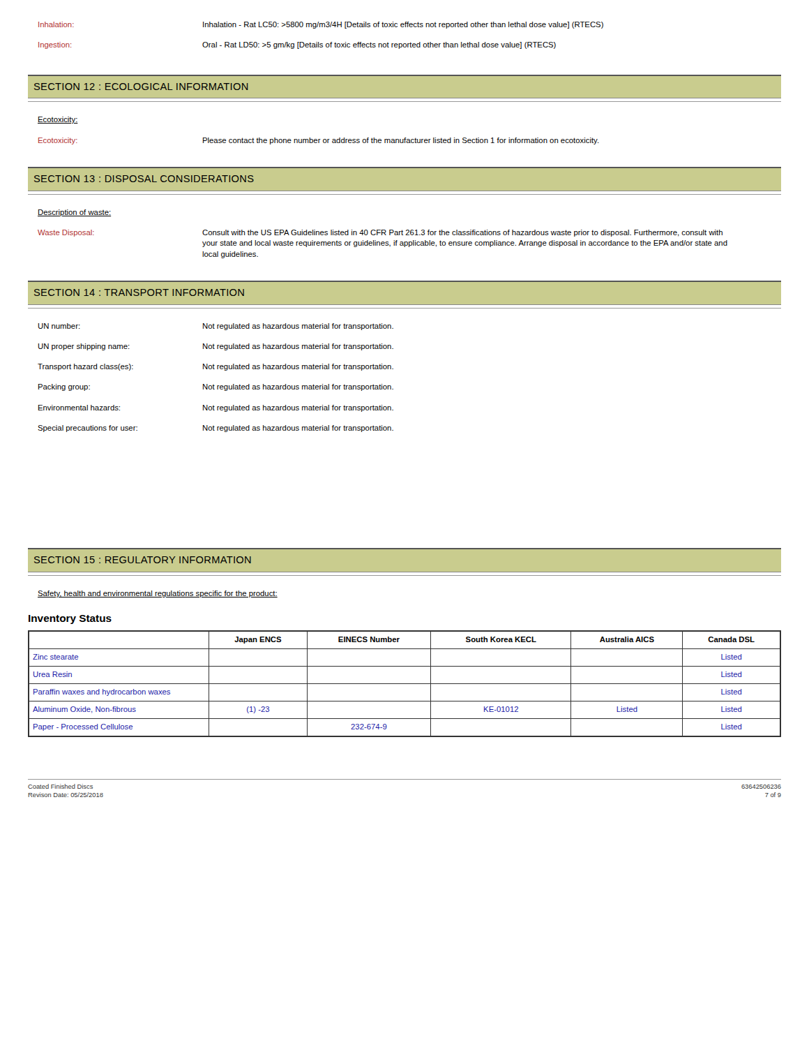Inhalation:
Inhalation - Rat LC50: >5800 mg/m3/4H [Details of toxic effects not reported other than lethal dose value] (RTECS)
Ingestion:
Oral - Rat LD50: >5 gm/kg [Details of toxic effects not reported other than lethal dose value] (RTECS)
SECTION 12 : ECOLOGICAL INFORMATION
Ecotoxicity:
Ecotoxicity:
Please contact the phone number or address of the manufacturer listed in Section 1 for information on ecotoxicity.
SECTION 13 : DISPOSAL CONSIDERATIONS
Description of waste:
Waste Disposal:
Consult with the US EPA Guidelines listed in 40 CFR Part 261.3 for the classifications of hazardous waste prior to disposal. Furthermore, consult with your state and local waste requirements or guidelines, if applicable, to ensure compliance. Arrange disposal in accordance to the EPA and/or state and local guidelines.
SECTION 14 : TRANSPORT INFORMATION
UN number:
Not regulated as hazardous material for transportation.
UN proper shipping name:
Not regulated as hazardous material for transportation.
Transport hazard class(es):
Not regulated as hazardous material for transportation.
Packing group:
Not regulated as hazardous material for transportation.
Environmental hazards:
Not regulated as hazardous material for transportation.
Special precautions for user:
Not regulated as hazardous material for transportation.
SECTION 15 : REGULATORY INFORMATION
Safety, health and environmental regulations specific for the product:
Inventory Status
| | Japan ENCS | EINECS Number | South Korea KECL | Australia AICS | Canada DSL |
| --- | --- | --- | --- | --- | --- |
| Zinc stearate | | | | | Listed |
| Urea Resin | | | | | Listed |
| Paraffin waxes and hydrocarbon waxes | | | | | Listed |
| Aluminum Oxide, Non-fibrous | (1) -23 | | KE-01012 | Listed | Listed |
| Paper - Processed Cellulose | | 232-674-9 | | | Listed |
Coated Finished Discs
Revison Date: 05/25/2018
63642506236
7 of 9